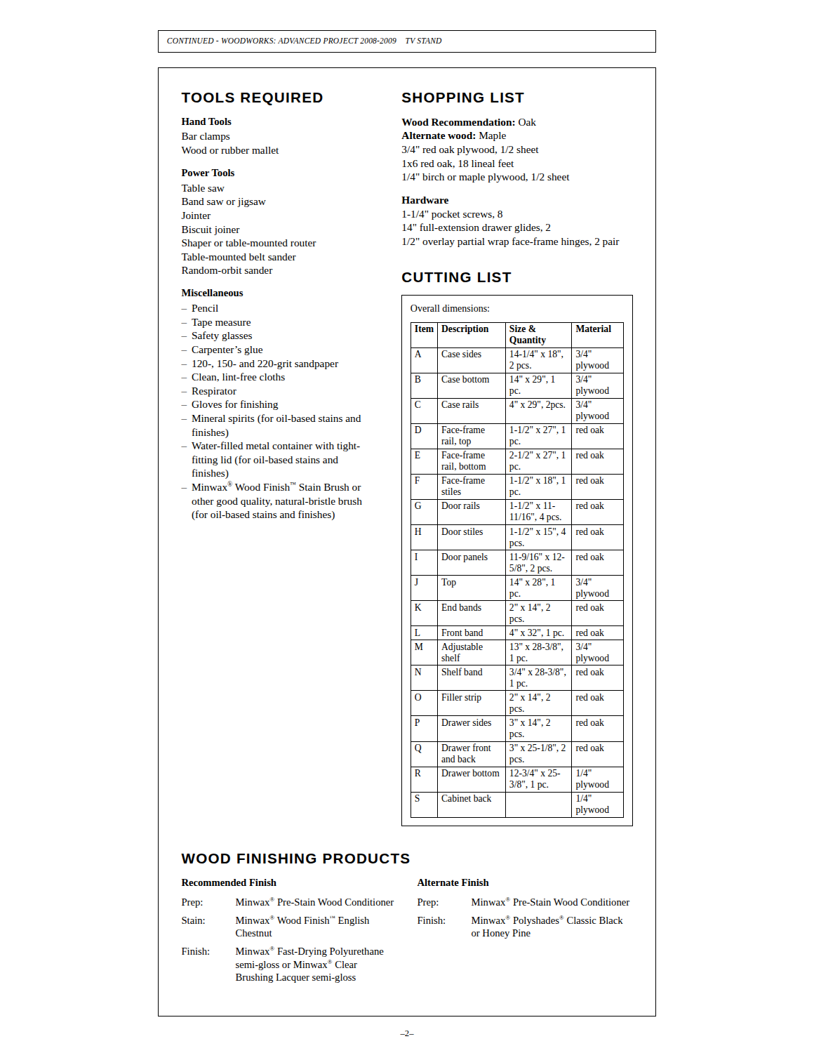CONTINUED - WOODWORKS: ADVANCED PROJECT 2008-2009 TV STAND
Tools Required
Hand Tools
Bar clamps
Wood or rubber mallet
Power Tools
Table saw
Band saw or jigsaw
Jointer
Biscuit joiner
Shaper or table-mounted router
Table-mounted belt sander
Random-orbit sander
Miscellaneous
Pencil
Tape measure
Safety glasses
Carpenter’s glue
120-, 150- and 220-grit sandpaper
Clean, lint-free cloths
Respirator
Gloves for finishing
Mineral spirits (for oil-based stains and finishes)
Water-filled metal container with tight-fitting lid (for oil-based stains and finishes)
Minwax® Wood Finish™ Stain Brush or other good quality, natural-bristle brush (for oil-based stains and finishes)
Shopping List
Wood Recommendation: Oak
Alternate wood: Maple
3/4" red oak plywood, 1/2 sheet
1x6 red oak, 18 lineal feet
1/4" birch or maple plywood, 1/2 sheet
Hardware
1-1/4" pocket screws, 8
14" full-extension drawer glides, 2
1/2" overlay partial wrap face-frame hinges, 2 pair
Cutting List
Overall dimensions:
| Item | Description | Size & Quantity | Material |
| --- | --- | --- | --- |
| A | Case sides | 14-1/4" x 18", 2 pcs. | 3/4" plywood |
| B | Case bottom | 14" x 29", 1 pc. | 3/4" plywood |
| C | Case rails | 4" x 29", 2pcs. | 3/4" plywood |
| D | Face-frame rail, top | 1-1/2" x 27", 1 pc. | red oak |
| E | Face-frame rail, bottom | 2-1/2" x 27", 1 pc. | red oak |
| F | Face-frame stiles | 1-1/2" x 18", 1 pc. | red oak |
| G | Door rails | 1-1/2" x 11-11/16", 4 pcs. | red oak |
| H | Door stiles | 1-1/2" x 15", 4 pcs. | red oak |
| I | Door panels | 11-9/16" x 12-5/8", 2 pcs. | red oak |
| J | Top | 14" x 28", 1 pc. | 3/4" plywood |
| K | End bands | 2" x 14", 2 pcs. | red oak |
| L | Front band | 4" x 32", 1 pc. | red oak |
| M | Adjustable shelf | 13" x 28-3/8", 1 pc. | 3/4" plywood |
| N | Shelf band | 3/4" x 28-3/8", 1 pc. | red oak |
| O | Filler strip | 2" x 14", 2 pcs. | red oak |
| P | Drawer sides | 3" x 14", 2 pcs. | red oak |
| Q | Drawer front and back | 3" x 25-1/8", 2 pcs. | red oak |
| R | Drawer bottom | 12-3/4" x 25-3/8", 1 pc. | 1/4" plywood |
| S | Cabinet back | | 1/4" plywood |
Wood Finishing Products
Recommended Finish
| Prep: | Minwax ® Pre-Stain Wood Conditioner |
| Stain: | Minwax ® Wood Finish ™ English Chestnut |
| Finish: | Minwax ® Fast-Drying Polyurethane semi-gloss or Minwax ® Clear Brushing Lacquer semi-gloss |
Alternate Finish
| Prep: | Minwax ® Pre-Stain Wood Conditioner |
| Finish: | Minwax ® Polyshades ® Classic Black or Honey Pine |
–2–